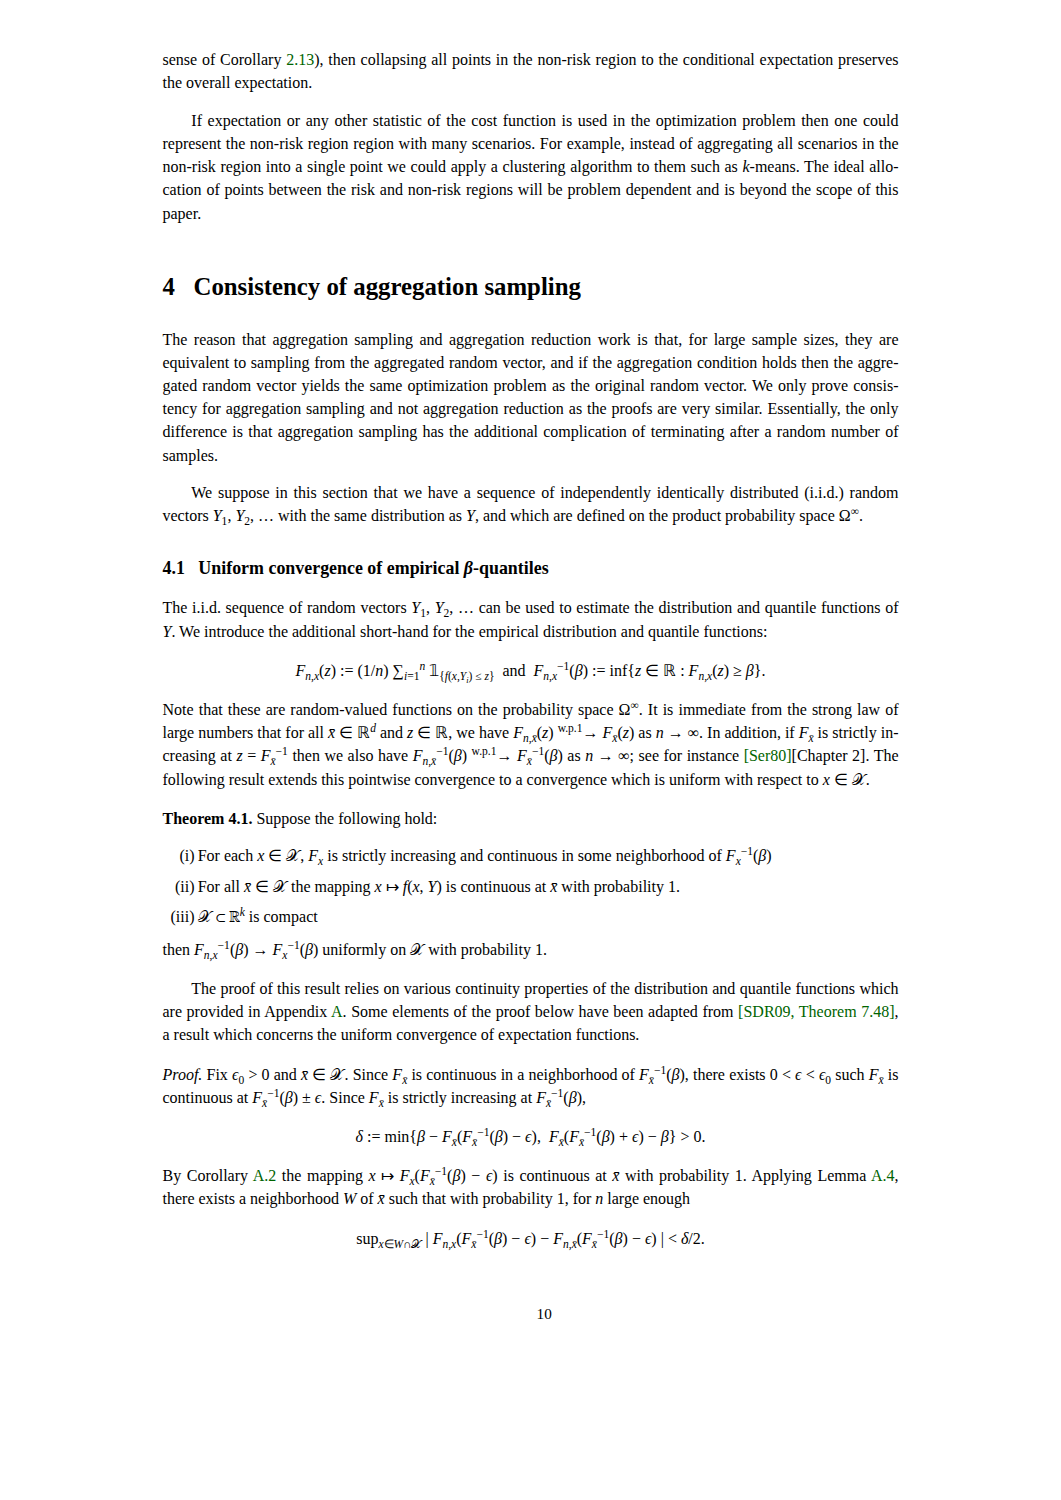sense of Corollary 2.13), then collapsing all points in the non-risk region to the conditional expectation preserves the overall expectation.
If expectation or any other statistic of the cost function is used in the optimization problem then one could represent the non-risk region region with many scenarios. For example, instead of aggregating all scenarios in the non-risk region into a single point we could apply a clustering algorithm to them such as k-means. The ideal allocation of points between the risk and non-risk regions will be problem dependent and is beyond the scope of this paper.
4 Consistency of aggregation sampling
The reason that aggregation sampling and aggregation reduction work is that, for large sample sizes, they are equivalent to sampling from the aggregated random vector, and if the aggregation condition holds then the aggregated random vector yields the same optimization problem as the original random vector. We only prove consistency for aggregation sampling and not aggregation reduction as the proofs are very similar. Essentially, the only difference is that aggregation sampling has the additional complication of terminating after a random number of samples.
We suppose in this section that we have a sequence of independently identically distributed (i.i.d.) random vectors Y1, Y2, … with the same distribution as Y, and which are defined on the product probability space Ω∞.
4.1 Uniform convergence of empirical β-quantiles
The i.i.d. sequence of random vectors Y1, Y2, … can be used to estimate the distribution and quantile functions of Y. We introduce the additional short-hand for the empirical distribution and quantile functions:
Fn,x(z) := (1/n) ∑i=1n 𝟙{f(x,Yi) ≤ z} and Fn,x−1(β) := inf{z ∈ ℝ : Fn,x(z) ≥ β}.
Note that these are random-valued functions on the probability space Ω∞. It is immediate from the strong law of large numbers that for all x̄ ∈ ℝd and z ∈ ℝ, we have Fn,x̄(z) w.p.1→ Fx̄(z) as n → ∞. In addition, if Fx̄ is strictly increasing at z = Fx̄−1 then we also have Fn,x̄−1(β) w.p.1→ Fx̄−1(β) as n → ∞; see for instance [Ser80][Chapter 2]. The following result extends this pointwise convergence to a convergence which is uniform with respect to x ∈ 𝒳.
Theorem 4.1. Suppose the following hold:
(i) For each x ∈ 𝒳, Fx is strictly increasing and continuous in some neighborhood of Fx−1(β)
(ii) For all x̄ ∈ 𝒳 the mapping x ↦ f(x, Y) is continuous at x̄ with probability 1.
(iii) 𝒳 ⊂ ℝk is compact
then Fn,x−1(β) → Fx−1(β) uniformly on 𝒳 with probability 1.
The proof of this result relies on various continuity properties of the distribution and quantile functions which are provided in Appendix A. Some elements of the proof below have been adapted from [SDR09, Theorem 7.48], a result which concerns the uniform convergence of expectation functions.
Proof. Fix ϵ0 > 0 and x̄ ∈ 𝒳. Since Fx̄ is continuous in a neighborhood of Fx̄−1(β), there exists 0 < ϵ < ϵ0 such Fx̄ is continuous at Fx̄−1(β) ± ϵ. Since Fx̄ is strictly increasing at Fx̄−1(β),
δ := min{β − Fx̄(Fx̄−1(β) − ϵ), Fx̄(Fx̄−1(β) + ϵ) − β} > 0.
By Corollary A.2 the mapping x ↦ Fx(Fx̄−1(β) − ϵ) is continuous at x̄ with probability 1. Applying Lemma A.4, there exists a neighborhood W of x̄ such that with probability 1, for n large enough
supx∈W∩𝒳 | Fn,x(Fx̄−1(β) − ϵ) − Fn,x̄(Fx̄−1(β) − ϵ) | < δ/2.
10